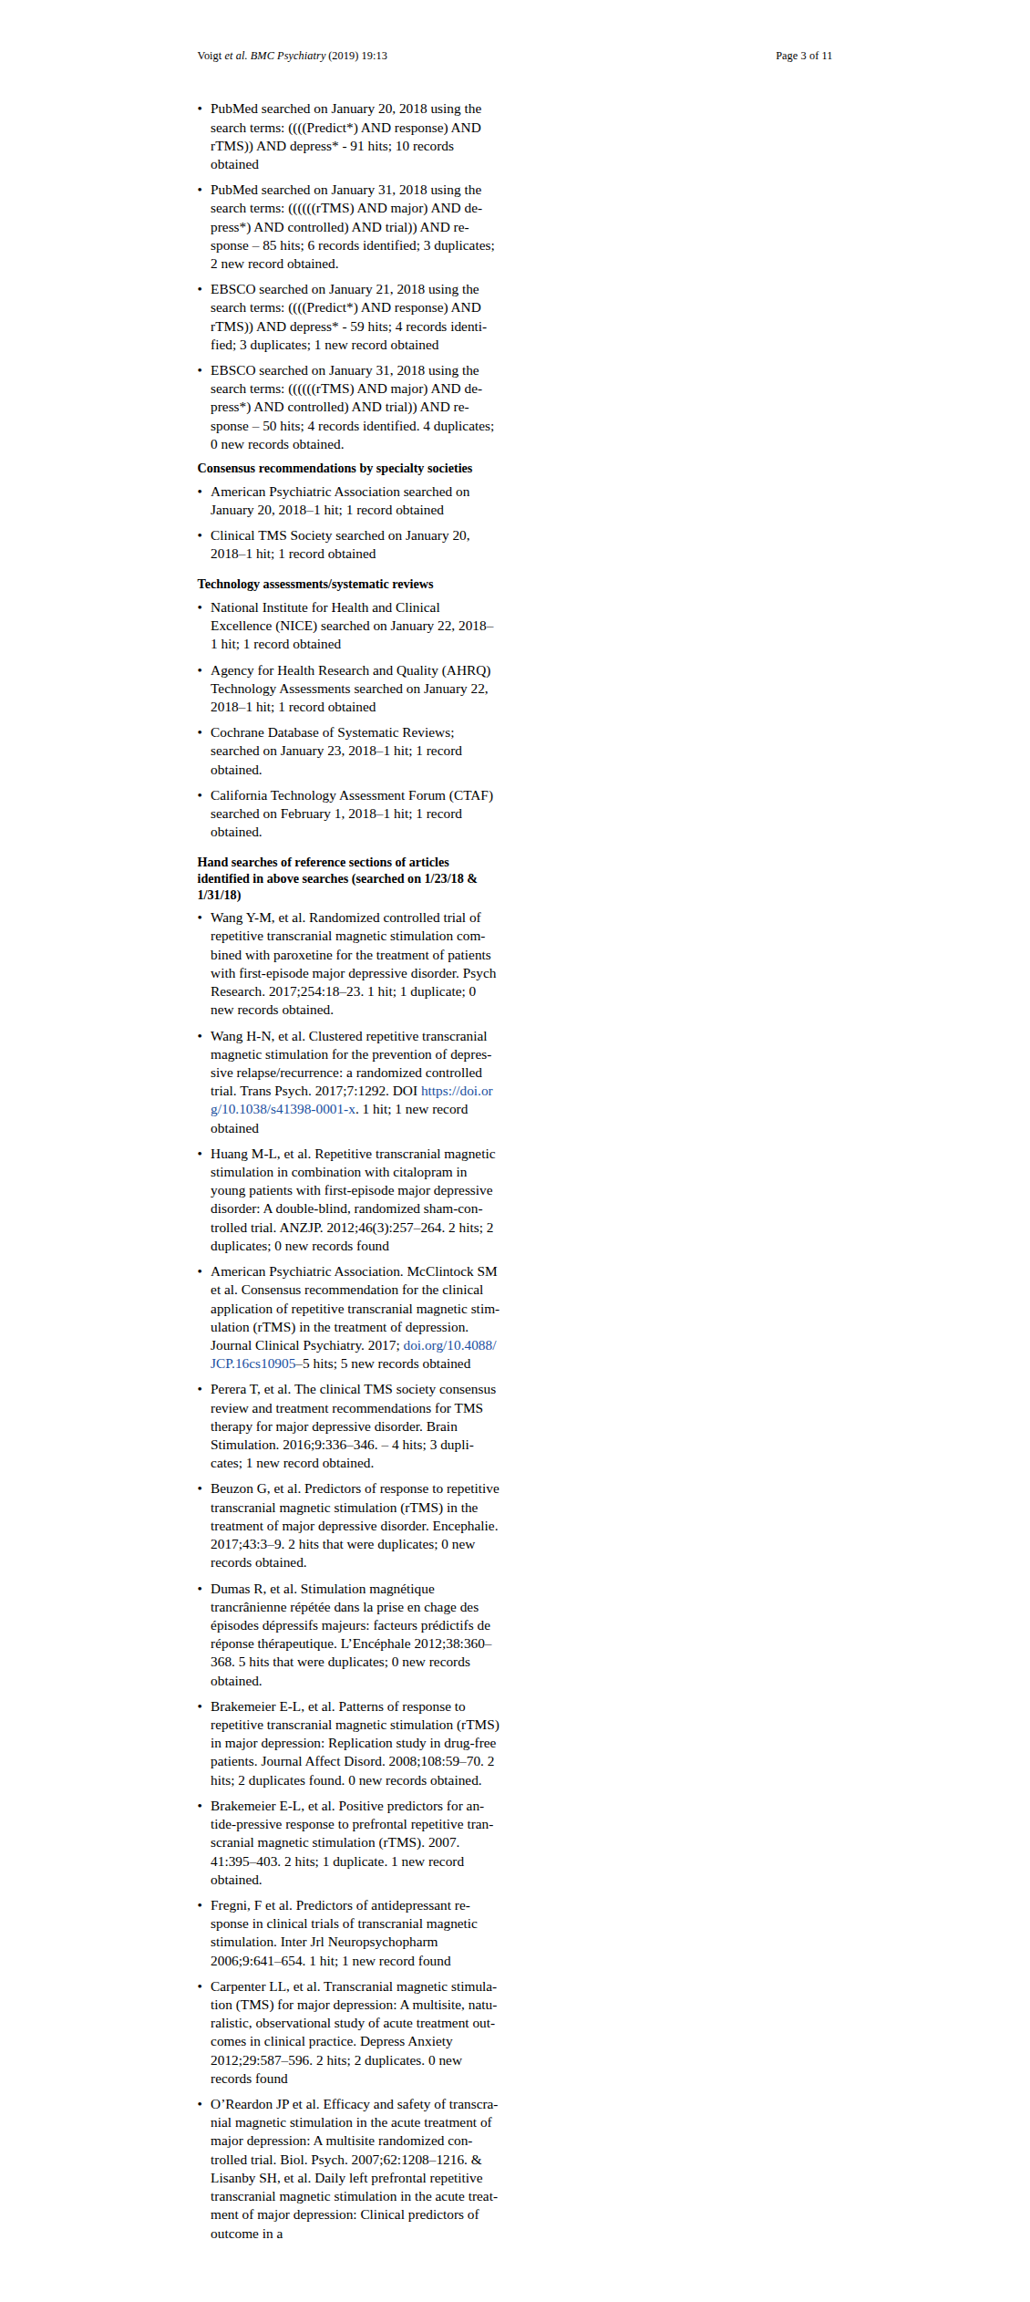Voigt et al. BMC Psychiatry(2019) 19:13
Page 3 of 11
PubMed searched on January 20, 2018 using the search terms: ((((Predict*) AND response) AND rTMS)) AND depress* - 91 hits; 10 records obtained
PubMed searched on January 31, 2018 using the search terms: ((((((rTMS) AND major) AND depress*) AND controlled) AND trial)) AND response – 85 hits; 6 records identified; 3 duplicates; 2 new record obtained.
EBSCO searched on January 21, 2018 using the search terms: ((((Predict*) AND response) AND rTMS)) AND depress* - 59 hits; 4 records identified; 3 duplicates; 1 new record obtained
EBSCO searched on January 31, 2018 using the search terms: ((((((rTMS) AND major) AND depress*) AND controlled) AND trial)) AND response – 50 hits; 4 records identified. 4 duplicates; 0 new records obtained.
Consensus recommendations by specialty societies
American Psychiatric Association searched on January 20, 2018–1 hit; 1 record obtained
Clinical TMS Society searched on January 20, 2018–1 hit; 1 record obtained
Technology assessments/systematic reviews
National Institute for Health and Clinical Excellence (NICE) searched on January 22, 2018–1 hit; 1 record obtained
Agency for Health Research and Quality (AHRQ) Technology Assessments searched on January 22, 2018–1 hit; 1 record obtained
Cochrane Database of Systematic Reviews; searched on January 23, 2018–1 hit; 1 record obtained.
California Technology Assessment Forum (CTAF) searched on February 1, 2018–1 hit; 1 record obtained.
Hand searches of reference sections of articles identified in above searches (searched on 1/23/18 & 1/31/18)
Wang Y-M, et al. Randomized controlled trial of repetitive transcranial magnetic stimulation combined with paroxetine for the treatment of patients with first-episode major depressive disorder. Psych Research. 2017;254:18–23. 1 hit; 1 duplicate; 0 new records obtained.
Wang H-N, et al. Clustered repetitive transcranial magnetic stimulation for the prevention of depressive relapse/recurrence: a randomized controlled trial. Trans Psych. 2017;7:1292. DOI https://doi.org/10.1038/s41398-0001-x. 1 hit; 1 new record obtained
Huang M-L, et al. Repetitive transcranial magnetic stimulation in combination with citalopram in young patients with first-episode major depressive disorder: A double-blind, randomized sham-controlled trial. ANZJP. 2012;46(3):257–264. 2 hits; 2 duplicates; 0 new records found
American Psychiatric Association. McClintock SM et al. Consensus recommendation for the clinical application of repetitive transcranial magnetic stimulation (rTMS) in the treatment of depression. Journal Clinical Psychiatry. 2017; doi.org/10.4088/JCP.16cs10905–5 hits; 5 new records obtained
Perera T, et al. The clinical TMS society consensus review and treatment recommendations for TMS therapy for major depressive disorder. Brain Stimulation. 2016;9:336–346. – 4 hits; 3 duplicates; 1 new record obtained.
Beuzon G, et al. Predictors of response to repetitive transcranial magnetic stimulation (rTMS) in the treatment of major depressive disorder. Encephalie. 2017;43:3–9. 2 hits that were duplicates; 0 new records obtained.
Dumas R, et al. Stimulation magnétique trancrânienne répétée dans la prise en chage des épisodes dépressifs majeurs: facteurs prédictifs de réponse thérapeutique. L’Encéphale 2012;38:360–368. 5 hits that were duplicates; 0 new records obtained.
Brakemeier E-L, et al. Patterns of response to repetitive transcranial magnetic stimulation (rTMS) in major depression: Replication study in drug-free patients. Journal Affect Disord. 2008;108:59–70. 2 hits; 2 duplicates found. 0 new records obtained.
Brakemeier E-L, et al. Positive predictors for antide-pressive response to prefrontal repetitive transcranial magnetic stimulation (rTMS). 2007. 41:395–403. 2 hits; 1 duplicate. 1 new record obtained.
Fregni, F et al. Predictors of antidepressant response in clinical trials of transcranial magnetic stimulation. Inter Jrl Neuropsychopharm 2006;9:641–654. 1 hit; 1 new record found
Carpenter LL, et al. Transcranial magnetic stimulation (TMS) for major depression: A multisite, naturalistic, observational study of acute treatment outcomes in clinical practice. Depress Anxiety 2012;29:587–596. 2 hits; 2 duplicates. 0 new records found
O’Reardon JP et al. Efficacy and safety of transcranial magnetic stimulation in the acute treatment of major depression: A multisite randomized controlled trial. Biol. Psych. 2007;62:1208–1216. & Lisanby SH, et al. Daily left prefrontal repetitive transcranial magnetic stimulation in the acute treatment of major depression: Clinical predictors of outcome in a